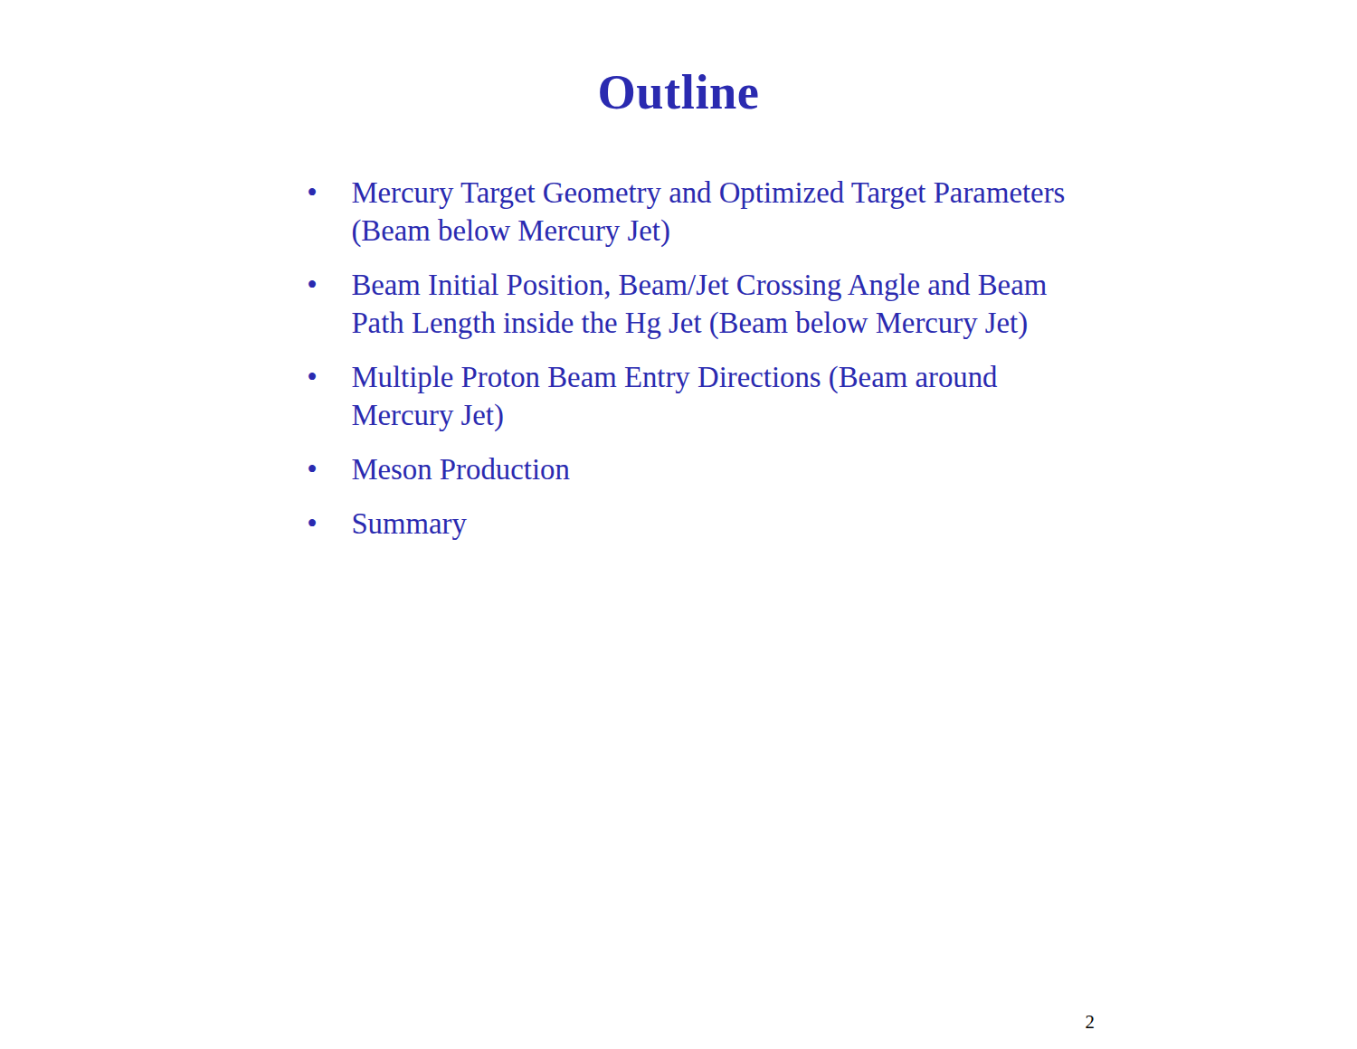Outline
Mercury Target Geometry and Optimized Target Parameters (Beam below Mercury Jet)
Beam Initial Position, Beam/Jet Crossing Angle and Beam Path Length inside the Hg Jet (Beam below Mercury Jet)
Multiple Proton Beam Entry Directions (Beam around Mercury Jet)
Meson Production
Summary
2